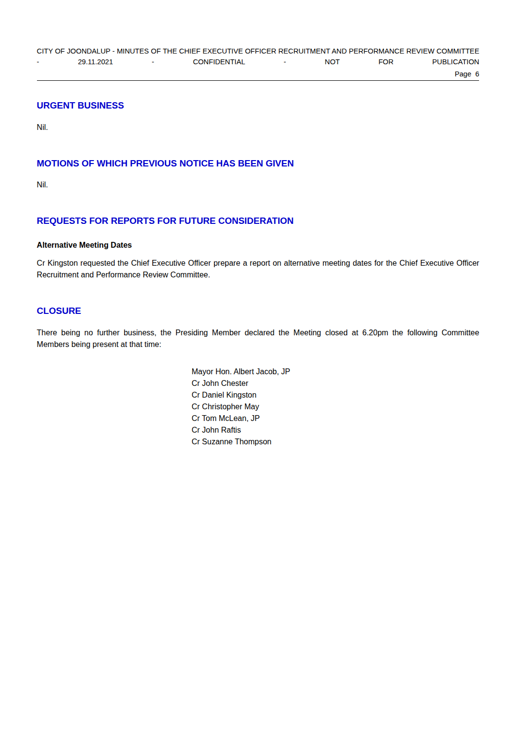CITY OF JOONDALUP - MINUTES OF THE CHIEF EXECUTIVE OFFICER RECRUITMENT AND PERFORMANCE REVIEW COMMITTEE - 29.11.2021 - CONFIDENTIAL - NOT FOR PUBLICATION
Page 6
URGENT BUSINESS
Nil.
MOTIONS OF WHICH PREVIOUS NOTICE HAS BEEN GIVEN
Nil.
REQUESTS FOR REPORTS FOR FUTURE CONSIDERATION
Alternative Meeting Dates
Cr Kingston requested the Chief Executive Officer prepare a report on alternative meeting dates for the Chief Executive Officer Recruitment and Performance Review Committee.
CLOSURE
There being no further business, the Presiding Member declared the Meeting closed at 6.20pm the following Committee Members being present at that time:
Mayor Hon. Albert Jacob, JP
Cr John Chester
Cr Daniel Kingston
Cr Christopher May
Cr Tom McLean, JP
Cr John Raftis
Cr Suzanne Thompson